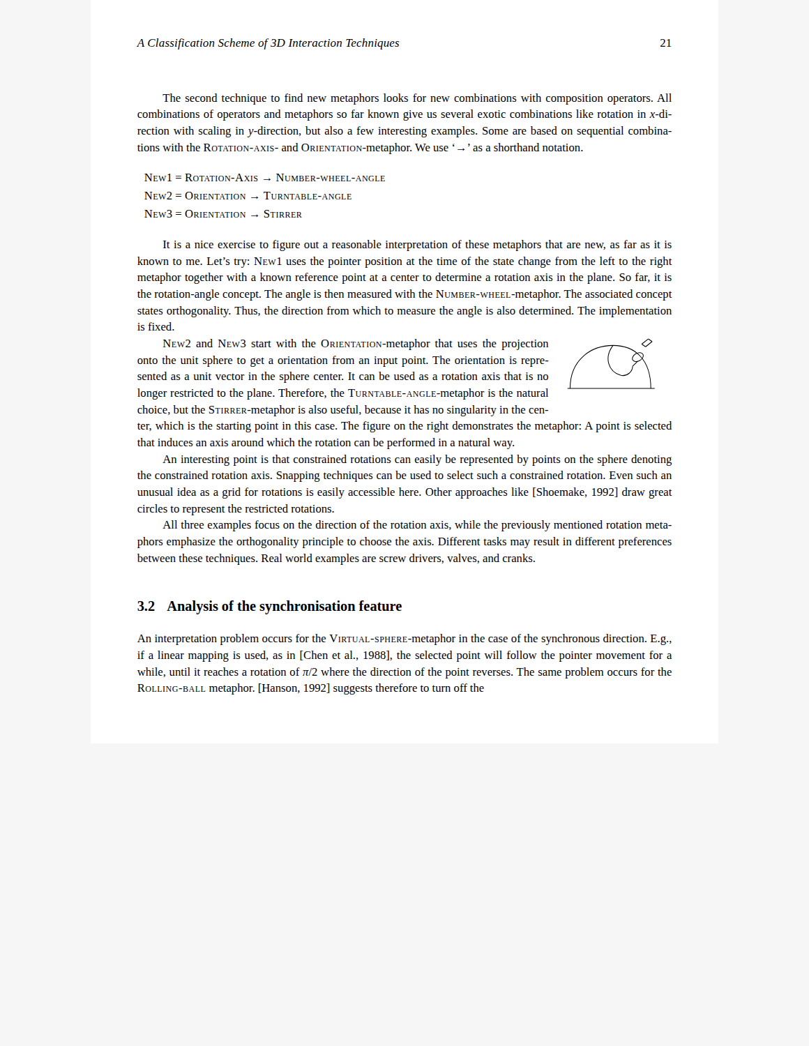A Classification Scheme of 3D Interaction Techniques 21
The second technique to find new metaphors looks for new combinations with composition operators. All combinations of operators and metaphors so far known give us several exotic combinations like rotation in x-direction with scaling in y-direction, but also a few interesting examples. Some are based on sequential combinations with the Rotation-axis- and Orientation-metaphor. We use ‘→’ as a shorthand notation.
New1 = Rotation-Axis → Number-wheel-angle
New2 = Orientation → Turntable-angle
New3 = Orientation → Stirrer
It is a nice exercise to figure out a reasonable interpretation of these metaphors that are new, as far as it is known to me. Let’s try: New1 uses the pointer position at the time of the state change from the left to the right metaphor together with a known reference point at a center to determine a rotation axis in the plane. So far, it is the rotation-angle concept. The angle is then measured with the Number-wheel-metaphor. The associated concept states orthogonality. Thus, the direction from which to measure the angle is also determined. The implementation is fixed.
New2 and New3 start with the Orientation-metaphor that uses the projection onto the unit sphere to get a orientation from an input point. The orientation is represented as a unit vector in the sphere center. It can be used as a rotation axis that is no longer restricted to the plane. Therefore, the Turntable-angle-metaphor is the natural choice, but the Stirrer-metaphor is also useful, because it has no singularity in the center, which is the starting point in this case. The figure on the right demonstrates the metaphor: A point is selected that induces an axis around which the rotation can be performed in a natural way.
An interesting point is that constrained rotations can easily be represented by points on the sphere denoting the constrained rotation axis. Snapping techniques can be used to select such a constrained rotation. Even such an unusual idea as a grid for rotations is easily accessible here. Other approaches like [Shoemake, 1992] draw great circles to represent the restricted rotations.
All three examples focus on the direction of the rotation axis, while the previously mentioned rotation metaphors emphasize the orthogonality principle to choose the axis. Different tasks may result in different preferences between these techniques. Real world examples are screw drivers, valves, and cranks.
3.2 Analysis of the synchronisation feature
An interpretation problem occurs for the Virtual-sphere-metaphor in the case of the synchronous direction. E.g., if a linear mapping is used, as in [Chen et al., 1988], the selected point will follow the pointer movement for a while, until it reaches a rotation of π/2 where the direction of the point reverses. The same problem occurs for the Rolling-ball metaphor. [Hanson, 1992] suggests therefore to turn off the